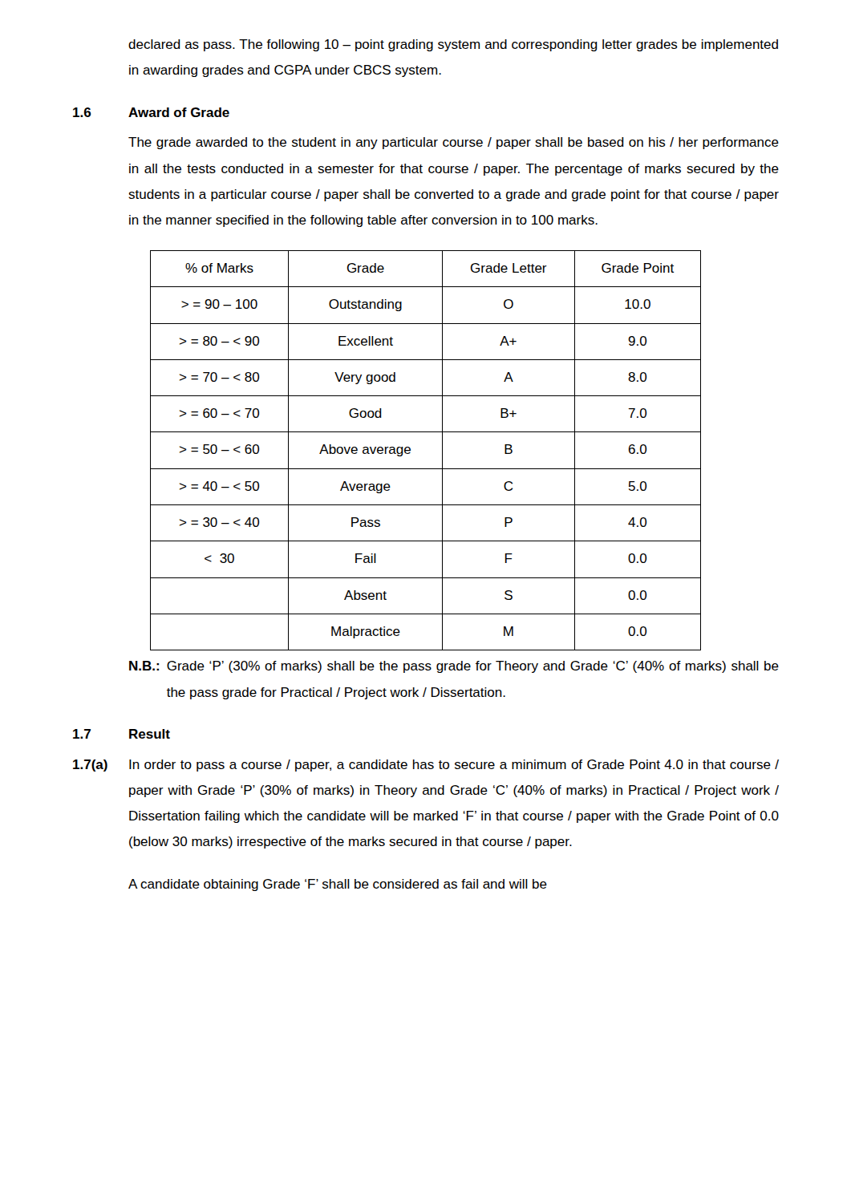declared as pass. The following 10 – point grading system and corresponding letter grades be implemented in awarding grades and CGPA under CBCS system.
1.6
Award of Grade
The grade awarded to the student in any particular course / paper shall be based on his / her performance in all the tests conducted in a semester for that course / paper. The percentage of marks secured by the students in a particular course / paper shall be converted to a grade and grade point for that course / paper in the manner specified in the following table after conversion in to 100 marks.
| % of Marks | Grade | Grade Letter | Grade Point |
| --- | --- | --- | --- |
| > = 90 – 100 | Outstanding | O | 10.0 |
| > = 80 – < 90 | Excellent | A+ | 9.0 |
| > = 70 – < 80 | Very good | A | 8.0 |
| > = 60 – < 70 | Good | B+ | 7.0 |
| > = 50 – < 60 | Above average | B | 6.0 |
| > = 40 – < 50 | Average | C | 5.0 |
| > = 30 – < 40 | Pass | P | 4.0 |
| < 30 | Fail | F | 0.0 |
| | Absent | S | 0.0 |
| | Malpractice | M | 0.0 |
N.B.:
Grade ‘P’ (30% of marks) shall be the pass grade for Theory and Grade ‘C’ (40% of marks) shall be the pass grade for Practical / Project work / Dissertation.
1.7
Result
1.7(a)
In order to pass a course / paper, a candidate has to secure a minimum of Grade Point 4.0 in that course / paper with Grade ‘P’ (30% of marks) in Theory and Grade ‘C’ (40% of marks) in Practical / Project work / Dissertation failing which the candidate will be marked ‘F’ in that course / paper with the Grade Point of 0.0 (below 30 marks) irrespective of the marks secured in that course / paper.
A candidate obtaining Grade ‘F’ shall be considered as fail and will be